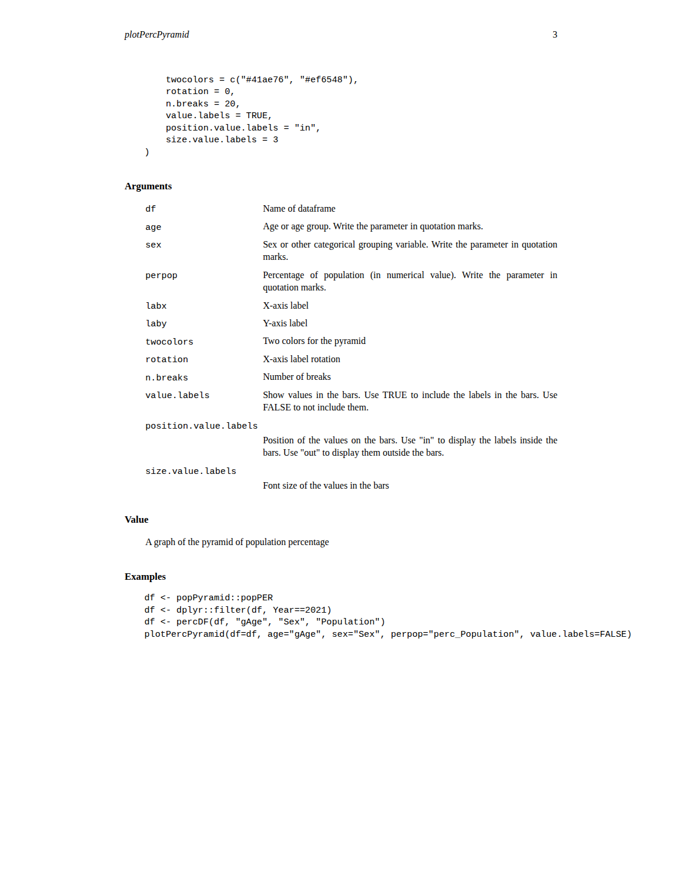plotPercPyramid 3
    twocolors = c("#41ae76", "#ef6548"),
    rotation = 0,
    n.breaks = 20,
    value.labels = TRUE,
    position.value.labels = "in",
    size.value.labels = 3
)
Arguments
df
Name of dataframe
age
Age or age group. Write the parameter in quotation marks.
sex
Sex or other categorical grouping variable. Write the parameter in quotation marks.
perpop
Percentage of population (in numerical value). Write the parameter in quotation marks.
labx
X-axis label
laby
Y-axis label
twocolors
Two colors for the pyramid
rotation
X-axis label rotation
n.breaks
Number of breaks
value.labels
Show values in the bars. Use TRUE to include the labels in the bars. Use FALSE to not include them.
position.value.labels
Position of the values on the bars. Use "in" to display the labels inside the bars. Use "out" to display them outside the bars.
size.value.labels
Font size of the values in the bars
Value
A graph of the pyramid of population percentage
Examples
df <- popPyramid::popPER
df <- dplyr::filter(df, Year==2021)
df <- percDF(df, "gAge", "Sex", "Population")
plotPercPyramid(df=df, age="gAge", sex="Sex", perpop="perc_Population", value.labels=FALSE)